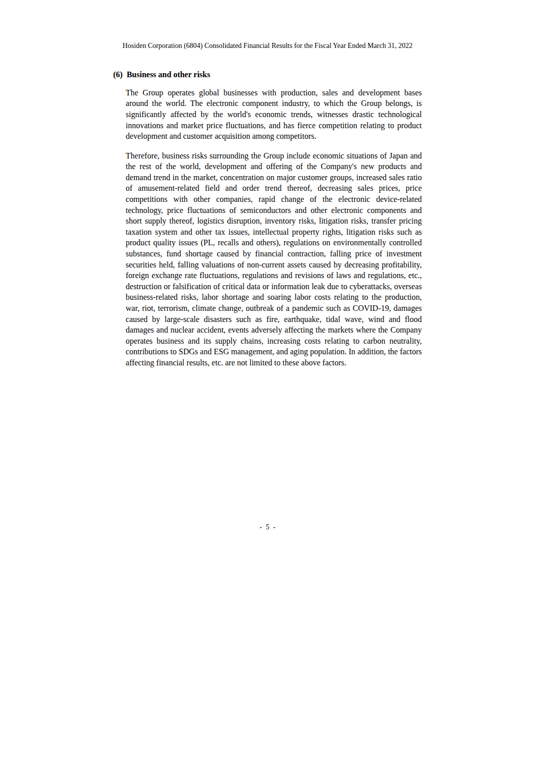Hosiden Corporation (6804) Consolidated Financial Results for the Fiscal Year Ended March 31, 2022
(6) Business and other risks
The Group operates global businesses with production, sales and development bases around the world. The electronic component industry, to which the Group belongs, is significantly affected by the world's economic trends, witnesses drastic technological innovations and market price fluctuations, and has fierce competition relating to product development and customer acquisition among competitors.
Therefore, business risks surrounding the Group include economic situations of Japan and the rest of the world, development and offering of the Company's new products and demand trend in the market, concentration on major customer groups, increased sales ratio of amusement-related field and order trend thereof, decreasing sales prices, price competitions with other companies, rapid change of the electronic device-related technology, price fluctuations of semiconductors and other electronic components and short supply thereof, logistics disruption, inventory risks, litigation risks, transfer pricing taxation system and other tax issues, intellectual property rights, litigation risks such as product quality issues (PL, recalls and others), regulations on environmentally controlled substances, fund shortage caused by financial contraction, falling price of investment securities held, falling valuations of non-current assets caused by decreasing profitability, foreign exchange rate fluctuations, regulations and revisions of laws and regulations, etc., destruction or falsification of critical data or information leak due to cyberattacks, overseas business-related risks, labor shortage and soaring labor costs relating to the production, war, riot, terrorism, climate change, outbreak of a pandemic such as COVID-19, damages caused by large-scale disasters such as fire, earthquake, tidal wave, wind and flood damages and nuclear accident, events adversely affecting the markets where the Company operates business and its supply chains, increasing costs relating to carbon neutrality, contributions to SDGs and ESG management, and aging population. In addition, the factors affecting financial results, etc. are not limited to these above factors.
- 5 -